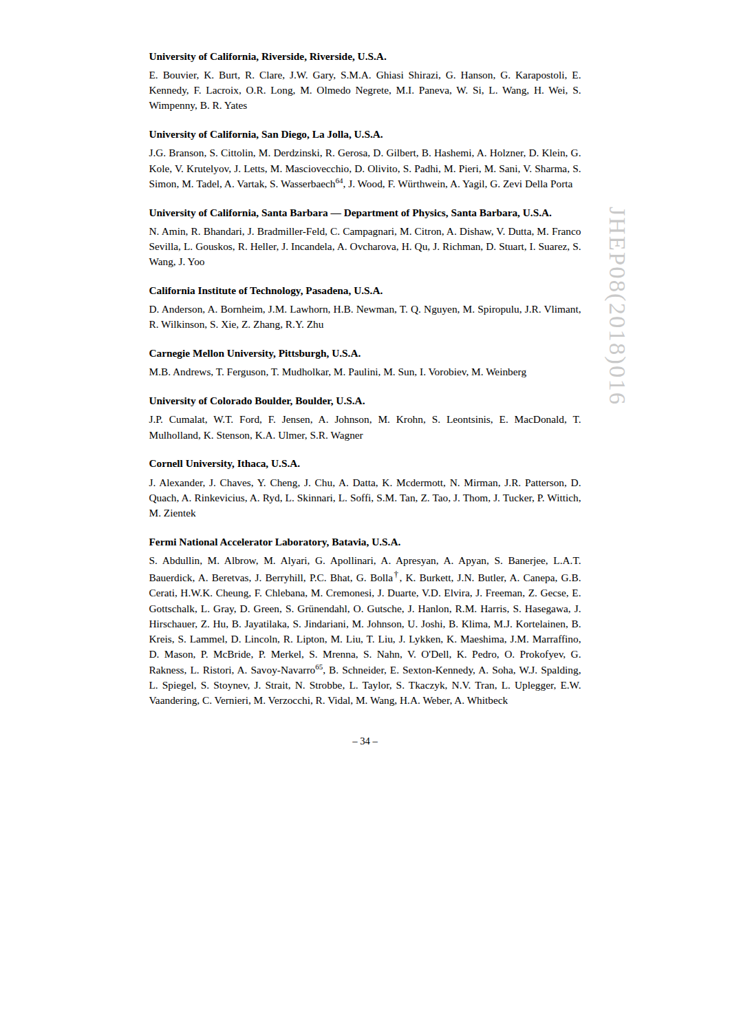JHEP08(2018)016
University of California, Riverside, Riverside, U.S.A.
E. Bouvier, K. Burt, R. Clare, J.W. Gary, S.M.A. Ghiasi Shirazi, G. Hanson, G. Karapostoli, E. Kennedy, F. Lacroix, O.R. Long, M. Olmedo Negrete, M.I. Paneva, W. Si, L. Wang, H. Wei, S. Wimpenny, B. R. Yates
University of California, San Diego, La Jolla, U.S.A.
J.G. Branson, S. Cittolin, M. Derdzinski, R. Gerosa, D. Gilbert, B. Hashemi, A. Holzner, D. Klein, G. Kole, V. Krutelyov, J. Letts, M. Masciovecchio, D. Olivito, S. Padhi, M. Pieri, M. Sani, V. Sharma, S. Simon, M. Tadel, A. Vartak, S. Wasserbaech64, J. Wood, F. Würthwein, A. Yagil, G. Zevi Della Porta
University of California, Santa Barbara — Department of Physics, Santa Barbara, U.S.A.
N. Amin, R. Bhandari, J. Bradmiller-Feld, C. Campagnari, M. Citron, A. Dishaw, V. Dutta, M. Franco Sevilla, L. Gouskos, R. Heller, J. Incandela, A. Ovcharova, H. Qu, J. Richman, D. Stuart, I. Suarez, S. Wang, J. Yoo
California Institute of Technology, Pasadena, U.S.A.
D. Anderson, A. Bornheim, J.M. Lawhorn, H.B. Newman, T. Q. Nguyen, M. Spiropulu, J.R. Vlimant, R. Wilkinson, S. Xie, Z. Zhang, R.Y. Zhu
Carnegie Mellon University, Pittsburgh, U.S.A.
M.B. Andrews, T. Ferguson, T. Mudholkar, M. Paulini, M. Sun, I. Vorobiev, M. Weinberg
University of Colorado Boulder, Boulder, U.S.A.
J.P. Cumalat, W.T. Ford, F. Jensen, A. Johnson, M. Krohn, S. Leontsinis, E. MacDonald, T. Mulholland, K. Stenson, K.A. Ulmer, S.R. Wagner
Cornell University, Ithaca, U.S.A.
J. Alexander, J. Chaves, Y. Cheng, J. Chu, A. Datta, K. Mcdermott, N. Mirman, J.R. Patterson, D. Quach, A. Rinkevicius, A. Ryd, L. Skinnari, L. Soffi, S.M. Tan, Z. Tao, J. Thom, J. Tucker, P. Wittich, M. Zientek
Fermi National Accelerator Laboratory, Batavia, U.S.A.
S. Abdullin, M. Albrow, M. Alyari, G. Apollinari, A. Apresyan, A. Apyan, S. Banerjee, L.A.T. Bauerdick, A. Beretvas, J. Berryhill, P.C. Bhat, G. Bolla†, K. Burkett, J.N. Butler, A. Canepa, G.B. Cerati, H.W.K. Cheung, F. Chlebana, M. Cremonesi, J. Duarte, V.D. Elvira, J. Freeman, Z. Gecse, E. Gottschalk, L. Gray, D. Green, S. Grünendahl, O. Gutsche, J. Hanlon, R.M. Harris, S. Hasegawa, J. Hirschauer, Z. Hu, B. Jayatilaka, S. Jindariani, M. Johnson, U. Joshi, B. Klima, M.J. Kortelainen, B. Kreis, S. Lammel, D. Lincoln, R. Lipton, M. Liu, T. Liu, J. Lykken, K. Maeshima, J.M. Marraffino, D. Mason, P. McBride, P. Merkel, S. Mrenna, S. Nahn, V. O'Dell, K. Pedro, O. Prokofyev, G. Rakness, L. Ristori, A. Savoy-Navarro65, B. Schneider, E. Sexton-Kennedy, A. Soha, W.J. Spalding, L. Spiegel, S. Stoynev, J. Strait, N. Strobbe, L. Taylor, S. Tkaczyk, N.V. Tran, L. Uplegger, E.W. Vaandering, C. Vernieri, M. Verzocchi, R. Vidal, M. Wang, H.A. Weber, A. Whitbeck
– 34 –